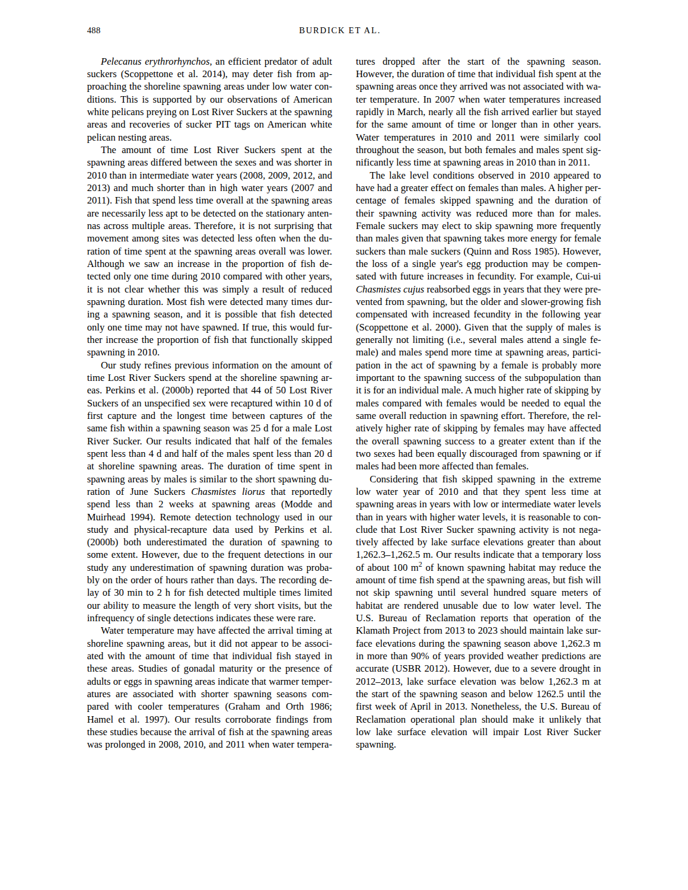488 Burdick et al.
Pelecanus erythrorhynchos, an efficient predator of adult suckers (Scoppettone et al. 2014), may deter fish from approaching the shoreline spawning areas under low water conditions. This is supported by our observations of American white pelicans preying on Lost River Suckers at the spawning areas and recoveries of sucker PIT tags on American white pelican nesting areas.
The amount of time Lost River Suckers spent at the spawning areas differed between the sexes and was shorter in 2010 than in intermediate water years (2008, 2009, 2012, and 2013) and much shorter than in high water years (2007 and 2011). Fish that spend less time overall at the spawning areas are necessarily less apt to be detected on the stationary antennas across multiple areas. Therefore, it is not surprising that movement among sites was detected less often when the duration of time spent at the spawning areas overall was lower. Although we saw an increase in the proportion of fish detected only one time during 2010 compared with other years, it is not clear whether this was simply a result of reduced spawning duration. Most fish were detected many times during a spawning season, and it is possible that fish detected only one time may not have spawned. If true, this would further increase the proportion of fish that functionally skipped spawning in 2010.
Our study refines previous information on the amount of time Lost River Suckers spend at the shoreline spawning areas. Perkins et al. (2000b) reported that 44 of 50 Lost River Suckers of an unspecified sex were recaptured within 10 d of first capture and the longest time between captures of the same fish within a spawning season was 25 d for a male Lost River Sucker. Our results indicated that half of the females spent less than 4 d and half of the males spent less than 20 d at shoreline spawning areas. The duration of time spent in spawning areas by males is similar to the short spawning duration of June Suckers Chasmistes liorus that reportedly spend less than 2 weeks at spawning areas (Modde and Muirhead 1994). Remote detection technology used in our study and physical-recapture data used by Perkins et al. (2000b) both underestimated the duration of spawning to some extent. However, due to the frequent detections in our study any underestimation of spawning duration was probably on the order of hours rather than days. The recording delay of 30 min to 2 h for fish detected multiple times limited our ability to measure the length of very short visits, but the infrequency of single detections indicates these were rare.
Water temperature may have affected the arrival timing at shoreline spawning areas, but it did not appear to be associated with the amount of time that individual fish stayed in these areas. Studies of gonadal maturity or the presence of adults or eggs in spawning areas indicate that warmer temperatures are associated with shorter spawning seasons compared with cooler temperatures (Graham and Orth 1986; Hamel et al. 1997). Our results corroborate findings from these studies because the arrival of fish at the spawning areas was prolonged in 2008, 2010, and 2011 when water temperatures dropped after the start of the spawning season. However, the duration of time that individual fish spent at the spawning areas once they arrived was not associated with water temperature. In 2007 when water temperatures increased rapidly in March, nearly all the fish arrived earlier but stayed for the same amount of time or longer than in other years. Water temperatures in 2010 and 2011 were similarly cool throughout the season, but both females and males spent significantly less time at spawning areas in 2010 than in 2011.
The lake level conditions observed in 2010 appeared to have had a greater effect on females than males. A higher percentage of females skipped spawning and the duration of their spawning activity was reduced more than for males. Female suckers may elect to skip spawning more frequently than males given that spawning takes more energy for female suckers than male suckers (Quinn and Ross 1985). However, the loss of a single year's egg production may be compensated with future increases in fecundity. For example, Cui-ui Chasmistes cujus reabsorbed eggs in years that they were prevented from spawning, but the older and slower-growing fish compensated with increased fecundity in the following year (Scoppettone et al. 2000). Given that the supply of males is generally not limiting (i.e., several males attend a single female) and males spend more time at spawning areas, participation in the act of spawning by a female is probably more important to the spawning success of the subpopulation than it is for an individual male. A much higher rate of skipping by males compared with females would be needed to equal the same overall reduction in spawning effort. Therefore, the relatively higher rate of skipping by females may have affected the overall spawning success to a greater extent than if the two sexes had been equally discouraged from spawning or if males had been more affected than females.
Considering that fish skipped spawning in the extreme low water year of 2010 and that they spent less time at spawning areas in years with low or intermediate water levels than in years with higher water levels, it is reasonable to conclude that Lost River Sucker spawning activity is not negatively affected by lake surface elevations greater than about 1,262.3–1,262.5 m. Our results indicate that a temporary loss of about 100 m2 of known spawning habitat may reduce the amount of time fish spend at the spawning areas, but fish will not skip spawning until several hundred square meters of habitat are rendered unusable due to low water level. The U.S. Bureau of Reclamation reports that operation of the Klamath Project from 2013 to 2023 should maintain lake surface elevations during the spawning season above 1,262.3 m in more than 90% of years provided weather predictions are accurate (USBR 2012). However, due to a severe drought in 2012–2013, lake surface elevation was below 1,262.3 m at the start of the spawning season and below 1262.5 until the first week of April in 2013. Nonetheless, the U.S. Bureau of Reclamation operational plan should make it unlikely that low lake surface elevation will impair Lost River Sucker spawning.